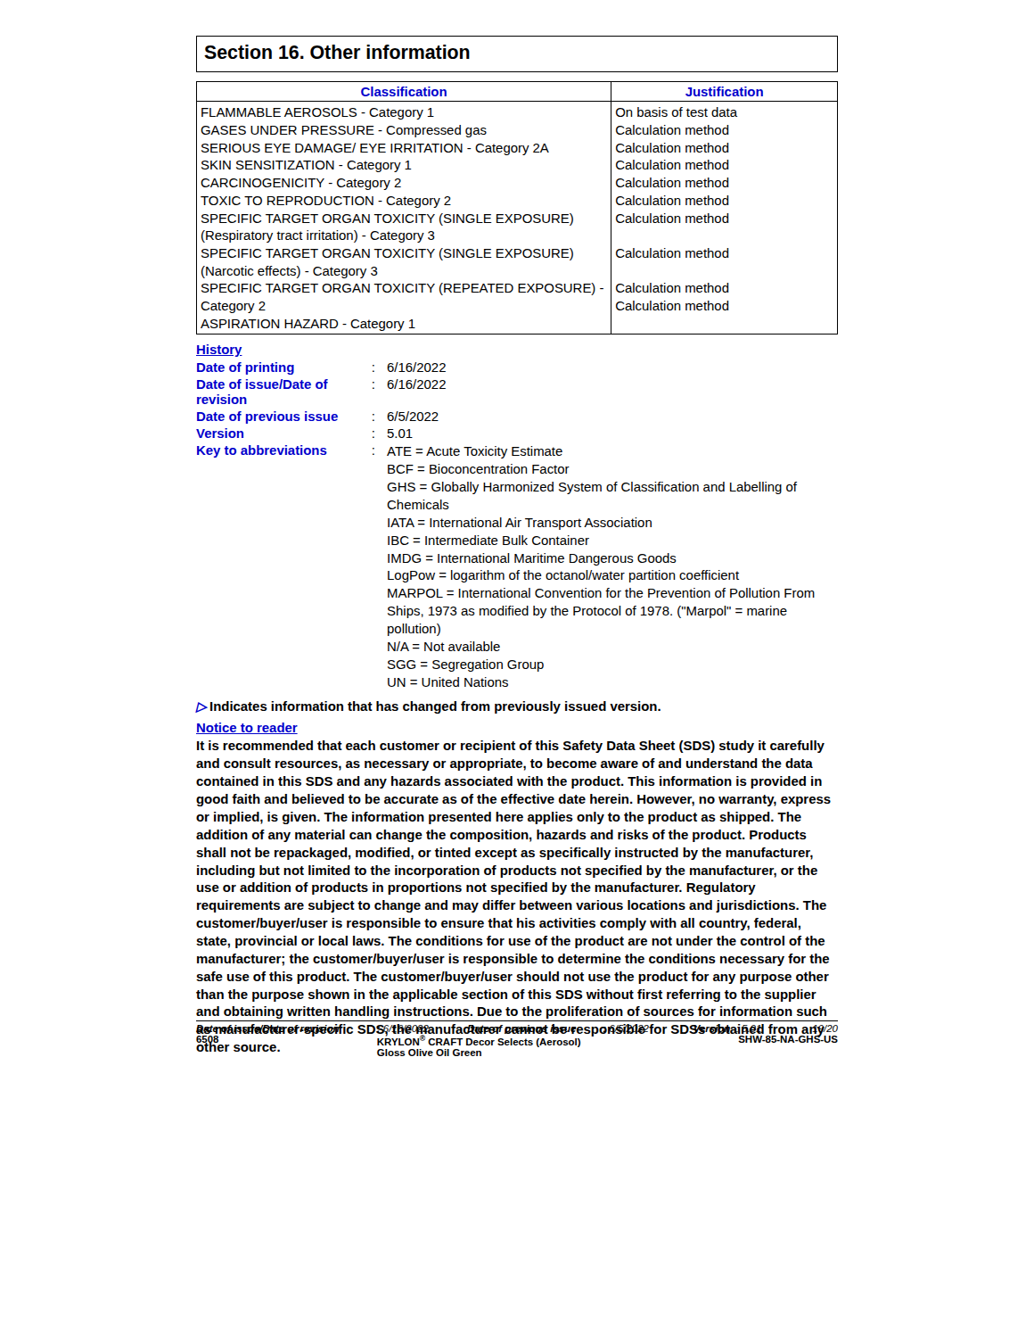Section 16. Other information
| Classification | Justification |
| --- | --- |
| FLAMMABLE AEROSOLS - Category 1 GASES UNDER PRESSURE - Compressed gas SERIOUS EYE DAMAGE/ EYE IRRITATION - Category 2A SKIN SENSITIZATION - Category 1 CARCINOGENICITY - Category 2 TOXIC TO REPRODUCTION - Category 2 SPECIFIC TARGET ORGAN TOXICITY (SINGLE EXPOSURE) (Respiratory tract irritation) - Category 3 SPECIFIC TARGET ORGAN TOXICITY (SINGLE EXPOSURE) (Narcotic effects) - Category 3 SPECIFIC TARGET ORGAN TOXICITY (REPEATED EXPOSURE) - Category 2 ASPIRATION HAZARD - Category 1 | On basis of test data Calculation method Calculation method Calculation method Calculation method Calculation method Calculation method Calculation method Calculation method Calculation method |
History
| Date of printing | : | 6/16/2022 |
| Date of issue/Date of revision | : | 6/16/2022 |
| Date of previous issue | : | 6/5/2022 |
| Version | : | 5.01 |
| Key to abbreviations | : | ATE = Acute Toxicity Estimate BCF = Bioconcentration Factor GHS = Globally Harmonized System of Classification and Labelling of Chemicals IATA = International Air Transport Association IBC = Intermediate Bulk Container IMDG = International Maritime Dangerous Goods LogPow = logarithm of the octanol/water partition coefficient MARPOL = International Convention for the Prevention of Pollution From Ships, 1973 as modified by the Protocol of 1978. ("Marpol" = marine pollution) N/A = Not available SGG = Segregation Group UN = United Nations |
▷Indicates information that has changed from previously issued version.
Notice to reader
It is recommended that each customer or recipient of this Safety Data Sheet (SDS) study it carefully and consult resources, as necessary or appropriate, to become aware of and understand the data contained in this SDS and any hazards associated with the product. This information is provided in good faith and believed to be accurate as of the effective date herein. However, no warranty, express or implied, is given. The information presented here applies only to the product as shipped. The addition of any material can change the composition, hazards and risks of the product. Products shall not be repackaged, modified, or tinted except as specifically instructed by the manufacturer, including but not limited to the incorporation of products not specified by the manufacturer, or the use or addition of products in proportions not specified by the manufacturer. Regulatory requirements are subject to change and may differ between various locations and jurisdictions. The customer/buyer/user is responsible to ensure that his activities comply with all country, federal, state, provincial or local laws. The conditions for use of the product are not under the control of the manufacturer; the customer/buyer/user is responsible to determine the conditions necessary for the safe use of this product. The customer/buyer/user should not use the product for any purpose other than the purpose shown in the applicable section of this SDS without first referring to the supplier and obtaining written handling instructions. Due to the proliferation of sources for information such as manufacturer-specific SDS, the manufacturer cannot be responsible for SDSs obtained from any other source.
| Date of issue/Date of revision | : 6/16/2022 | Date of previous issue | : 6/5/2022 | Version : 5.01 | 19/20 |
| 6508 | KRYLON ® CRAFT Decor Selects (Aerosol) Gloss Olive Oil Green | SHW-85-NA-GHS-US |